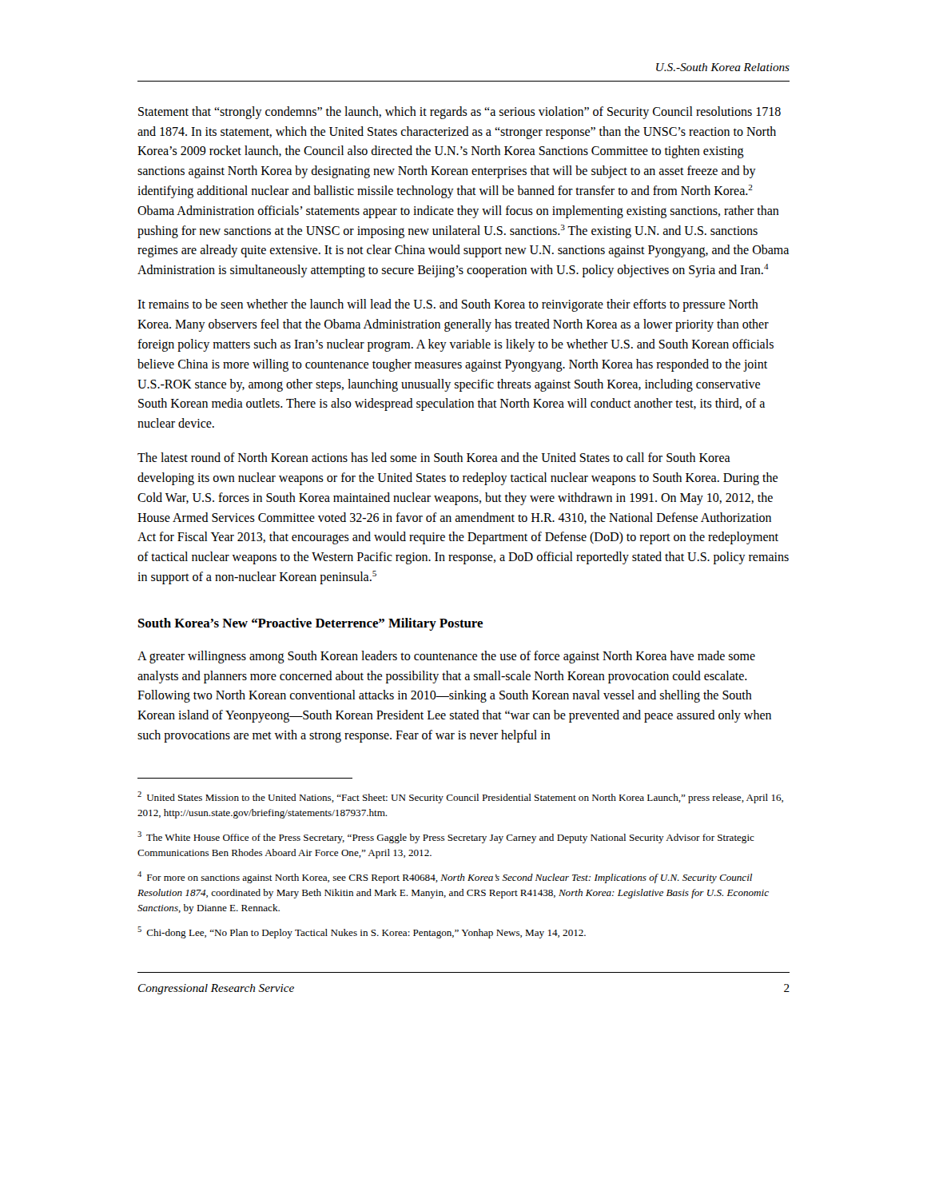U.S.-South Korea Relations
Statement that “strongly condemns” the launch, which it regards as “a serious violation” of Security Council resolutions 1718 and 1874. In its statement, which the United States characterized as a “stronger response” than the UNSC’s reaction to North Korea’s 2009 rocket launch, the Council also directed the U.N.’s North Korea Sanctions Committee to tighten existing sanctions against North Korea by designating new North Korean enterprises that will be subject to an asset freeze and by identifying additional nuclear and ballistic missile technology that will be banned for transfer to and from North Korea.2 Obama Administration officials’ statements appear to indicate they will focus on implementing existing sanctions, rather than pushing for new sanctions at the UNSC or imposing new unilateral U.S. sanctions.3 The existing U.N. and U.S. sanctions regimes are already quite extensive. It is not clear China would support new U.N. sanctions against Pyongyang, and the Obama Administration is simultaneously attempting to secure Beijing’s cooperation with U.S. policy objectives on Syria and Iran.4
It remains to be seen whether the launch will lead the U.S. and South Korea to reinvigorate their efforts to pressure North Korea. Many observers feel that the Obama Administration generally has treated North Korea as a lower priority than other foreign policy matters such as Iran’s nuclear program. A key variable is likely to be whether U.S. and South Korean officials believe China is more willing to countenance tougher measures against Pyongyang. North Korea has responded to the joint U.S.-ROK stance by, among other steps, launching unusually specific threats against South Korea, including conservative South Korean media outlets. There is also widespread speculation that North Korea will conduct another test, its third, of a nuclear device.
The latest round of North Korean actions has led some in South Korea and the United States to call for South Korea developing its own nuclear weapons or for the United States to redeploy tactical nuclear weapons to South Korea. During the Cold War, U.S. forces in South Korea maintained nuclear weapons, but they were withdrawn in 1991. On May 10, 2012, the House Armed Services Committee voted 32-26 in favor of an amendment to H.R. 4310, the National Defense Authorization Act for Fiscal Year 2013, that encourages and would require the Department of Defense (DoD) to report on the redeployment of tactical nuclear weapons to the Western Pacific region. In response, a DoD official reportedly stated that U.S. policy remains in support of a non-nuclear Korean peninsula.5
South Korea’s New “Proactive Deterrence” Military Posture
A greater willingness among South Korean leaders to countenance the use of force against North Korea have made some analysts and planners more concerned about the possibility that a small-scale North Korean provocation could escalate. Following two North Korean conventional attacks in 2010—sinking a South Korean naval vessel and shelling the South Korean island of Yeonpyeong—South Korean President Lee stated that “war can be prevented and peace assured only when such provocations are met with a strong response. Fear of war is never helpful in
2 United States Mission to the United Nations, “Fact Sheet: UN Security Council Presidential Statement on North Korea Launch,” press release, April 16, 2012, http://usun.state.gov/briefing/statements/187937.htm.
3 The White House Office of the Press Secretary, “Press Gaggle by Press Secretary Jay Carney and Deputy National Security Advisor for Strategic Communications Ben Rhodes Aboard Air Force One,” April 13, 2012.
4 For more on sanctions against North Korea, see CRS Report R40684, North Korea’s Second Nuclear Test: Implications of U.N. Security Council Resolution 1874, coordinated by Mary Beth Nikitin and Mark E. Manyin, and CRS Report R41438, North Korea: Legislative Basis for U.S. Economic Sanctions, by Dianne E. Rennack.
5 Chi-dong Lee, “No Plan to Deploy Tactical Nukes in S. Korea: Pentagon,” Yonhap News, May 14, 2012.
Congressional Research Service 2